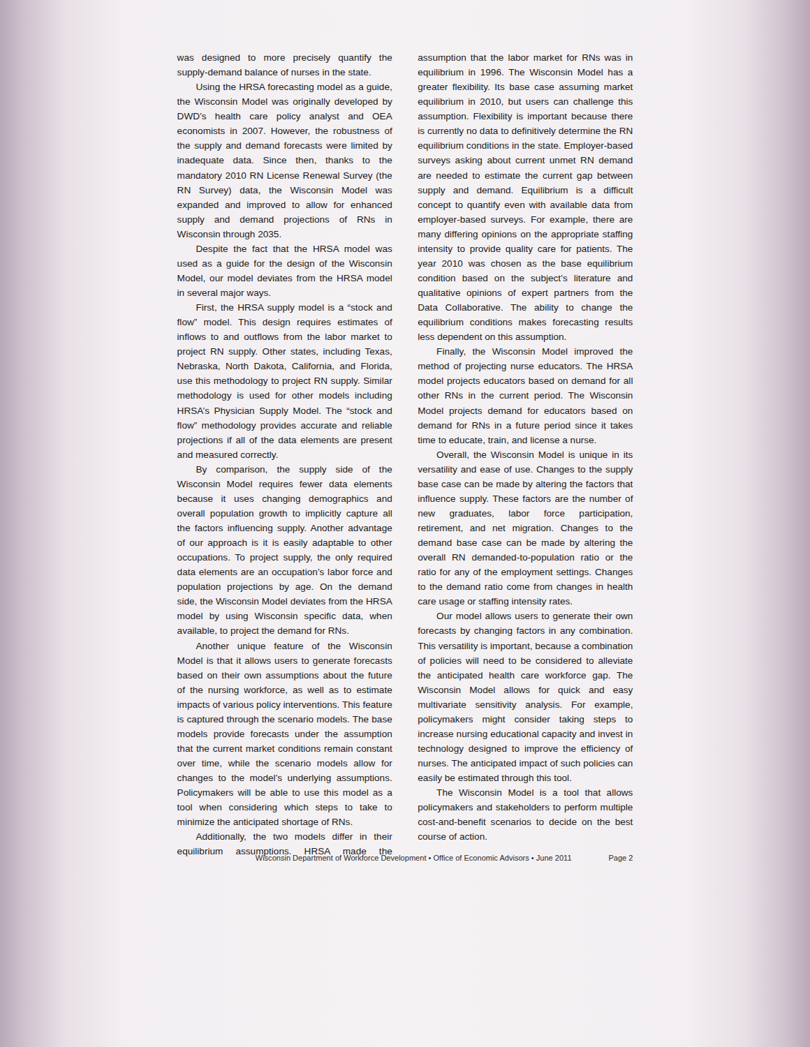was designed to more precisely quantify the supply-demand balance of nurses in the state.
Using the HRSA forecasting model as a guide, the Wisconsin Model was originally developed by DWD’s health care policy analyst and OEA economists in 2007. However, the robustness of the supply and demand forecasts were limited by inadequate data. Since then, thanks to the mandatory 2010 RN License Renewal Survey (the RN Survey) data, the Wisconsin Model was expanded and improved to allow for enhanced supply and demand projections of RNs in Wisconsin through 2035.
Despite the fact that the HRSA model was used as a guide for the design of the Wisconsin Model, our model deviates from the HRSA model in several major ways.
First, the HRSA supply model is a “stock and flow” model. This design requires estimates of inflows to and outflows from the labor market to project RN supply. Other states, including Texas, Nebraska, North Dakota, California, and Florida, use this methodology to project RN supply. Similar methodology is used for other models including HRSA’s Physician Supply Model. The “stock and flow” methodology provides accurate and reliable projections if all of the data elements are present and measured correctly.
By comparison, the supply side of the Wisconsin Model requires fewer data elements because it uses changing demographics and overall population growth to implicitly capture all the factors influencing supply. Another advantage of our approach is it is easily adaptable to other occupations. To project supply, the only required data elements are an occupation’s labor force and population projections by age. On the demand side, the Wisconsin Model deviates from the HRSA model by using Wisconsin specific data, when available, to project the demand for RNs.
Another unique feature of the Wisconsin Model is that it allows users to generate forecasts based on their own assumptions about the future of the nursing workforce, as well as to estimate impacts of various policy interventions. This feature is captured through the scenario models. The base models provide forecasts under the assumption that the current market conditions remain constant over time, while the scenario models allow for changes to the model’s underlying assumptions. Policymakers will be able to use this model as a tool when considering which steps to take to minimize the anticipated shortage of RNs.
Additionally, the two models differ in their equilibrium assumptions. HRSA made the assumption that the labor market for RNs was in equilibrium in 1996. The Wisconsin Model has a greater flexibility. Its base case assuming market equilibrium in 2010, but users can challenge this assumption. Flexibility is important because there is currently no data to definitively determine the RN equilibrium conditions in the state. Employer-based surveys asking about current unmet RN demand are needed to estimate the current gap between supply and demand. Equilibrium is a difficult concept to quantify even with available data from employer-based surveys. For example, there are many differing opinions on the appropriate staffing intensity to provide quality care for patients. The year 2010 was chosen as the base equilibrium condition based on the subject’s literature and qualitative opinions of expert partners from the Data Collaborative. The ability to change the equilibrium conditions makes forecasting results less dependent on this assumption.
Finally, the Wisconsin Model improved the method of projecting nurse educators. The HRSA model projects educators based on demand for all other RNs in the current period. The Wisconsin Model projects demand for educators based on demand for RNs in a future period since it takes time to educate, train, and license a nurse.
Overall, the Wisconsin Model is unique in its versatility and ease of use. Changes to the supply base case can be made by altering the factors that influence supply. These factors are the number of new graduates, labor force participation, retirement, and net migration. Changes to the demand base case can be made by altering the overall RN demanded-to-population ratio or the ratio for any of the employment settings. Changes to the demand ratio come from changes in health care usage or staffing intensity rates.
Our model allows users to generate their own forecasts by changing factors in any combination. This versatility is important, because a combination of policies will need to be considered to alleviate the anticipated health care workforce gap. The Wisconsin Model allows for quick and easy multivariate sensitivity analysis. For example, policymakers might consider taking steps to increase nursing educational capacity and invest in technology designed to improve the efficiency of nurses. The anticipated impact of such policies can easily be estimated through this tool.
The Wisconsin Model is a tool that allows policymakers and stakeholders to perform multiple cost-and-benefit scenarios to decide on the best course of action.
Wisconsin Department of Workforce Development • Office of Economic Advisors • June 2011Page 2